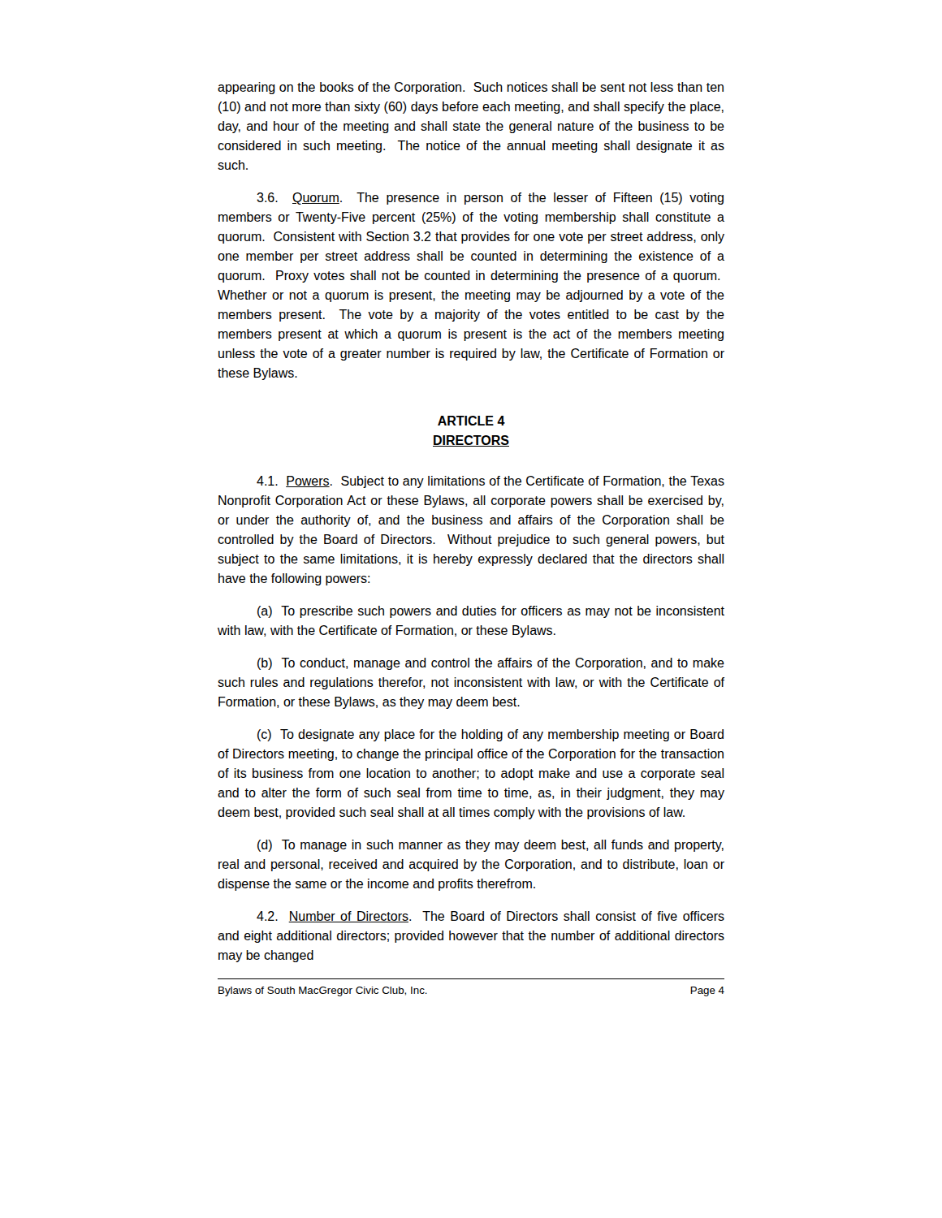appearing on the books of the Corporation. Such notices shall be sent not less than ten (10) and not more than sixty (60) days before each meeting, and shall specify the place, day, and hour of the meeting and shall state the general nature of the business to be considered in such meeting. The notice of the annual meeting shall designate it as such.
3.6. Quorum. The presence in person of the lesser of Fifteen (15) voting members or Twenty-Five percent (25%) of the voting membership shall constitute a quorum. Consistent with Section 3.2 that provides for one vote per street address, only one member per street address shall be counted in determining the existence of a quorum. Proxy votes shall not be counted in determining the presence of a quorum. Whether or not a quorum is present, the meeting may be adjourned by a vote of the members present. The vote by a majority of the votes entitled to be cast by the members present at which a quorum is present is the act of the members meeting unless the vote of a greater number is required by law, the Certificate of Formation or these Bylaws.
ARTICLE 4DIRECTORS
4.1. Powers. Subject to any limitations of the Certificate of Formation, the Texas Nonprofit Corporation Act or these Bylaws, all corporate powers shall be exercised by, or under the authority of, and the business and affairs of the Corporation shall be controlled by the Board of Directors. Without prejudice to such general powers, but subject to the same limitations, it is hereby expressly declared that the directors shall have the following powers:
(a) To prescribe such powers and duties for officers as may not be inconsistent with law, with the Certificate of Formation, or these Bylaws.
(b) To conduct, manage and control the affairs of the Corporation, and to make such rules and regulations therefor, not inconsistent with law, or with the Certificate of Formation, or these Bylaws, as they may deem best.
(c) To designate any place for the holding of any membership meeting or Board of Directors meeting, to change the principal office of the Corporation for the transaction of its business from one location to another; to adopt make and use a corporate seal and to alter the form of such seal from time to time, as, in their judgment, they may deem best, provided such seal shall at all times comply with the provisions of law.
(d) To manage in such manner as they may deem best, all funds and property, real and personal, received and acquired by the Corporation, and to distribute, loan or dispense the same or the income and profits therefrom.
4.2. Number of Directors. The Board of Directors shall consist of five officers and eight additional directors; provided however that the number of additional directors may be changed
Bylaws of South MacGregor Civic Club, Inc. Page 4